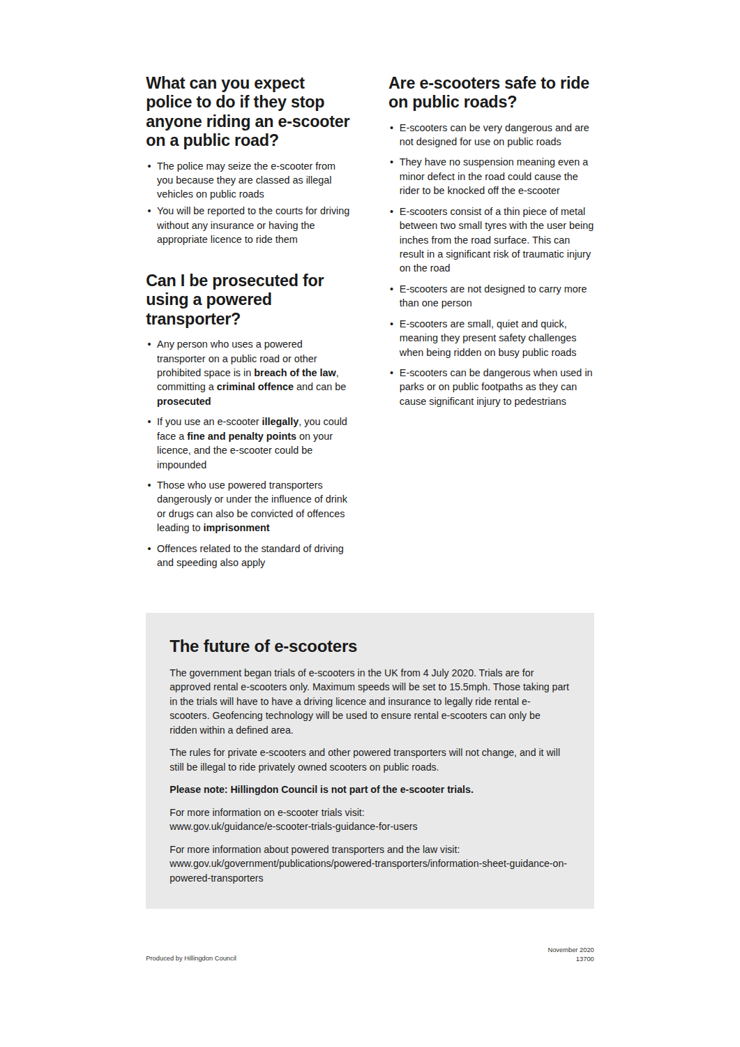What can you expect police to do if they stop anyone riding an e-scooter on a public road?
The police may seize the e-scooter from you because they are classed as illegal vehicles on public roads
You will be reported to the courts for driving without any insurance or having the appropriate licence to ride them
Can I be prosecuted for using a powered transporter?
Any person who uses a powered transporter on a public road or other prohibited space is in breach of the law, committing a criminal offence and can be prosecuted
If you use an e-scooter illegally, you could face a fine and penalty points on your licence, and the e-scooter could be impounded
Those who use powered transporters dangerously or under the influence of drink or drugs can also be convicted of offences leading to imprisonment
Offences related to the standard of driving and speeding also apply
Are e-scooters safe to ride on public roads?
E-scooters can be very dangerous and are not designed for use on public roads
They have no suspension meaning even a minor defect in the road could cause the rider to be knocked off the e-scooter
E-scooters consist of a thin piece of metal between two small tyres with the user being inches from the road surface. This can result in a significant risk of traumatic injury on the road
E-scooters are not designed to carry more than one person
E-scooters are small, quiet and quick, meaning they present safety challenges when being ridden on busy public roads
E-scooters can be dangerous when used in parks or on public footpaths as they can cause significant injury to pedestrians
The future of e-scooters
The government began trials of e-scooters in the UK from 4 July 2020. Trials are for approved rental e-scooters only. Maximum speeds will be set to 15.5mph. Those taking part in the trials will have to have a driving licence and insurance to legally ride rental e-scooters. Geofencing technology will be used to ensure rental e-scooters can only be ridden within a defined area.
The rules for private e-scooters and other powered transporters will not change, and it will still be illegal to ride privately owned scooters on public roads.
Please note: Hillingdon Council is not part of the e-scooter trials.
For more information on e-scooter trials visit:
www.gov.uk/guidance/e-scooter-trials-guidance-for-users
For more information about powered transporters and the law visit:
www.gov.uk/government/publications/powered-transporters/information-sheet-guidance-on-powered-transporters
Produced by Hillingdon Council
November 2020
13700